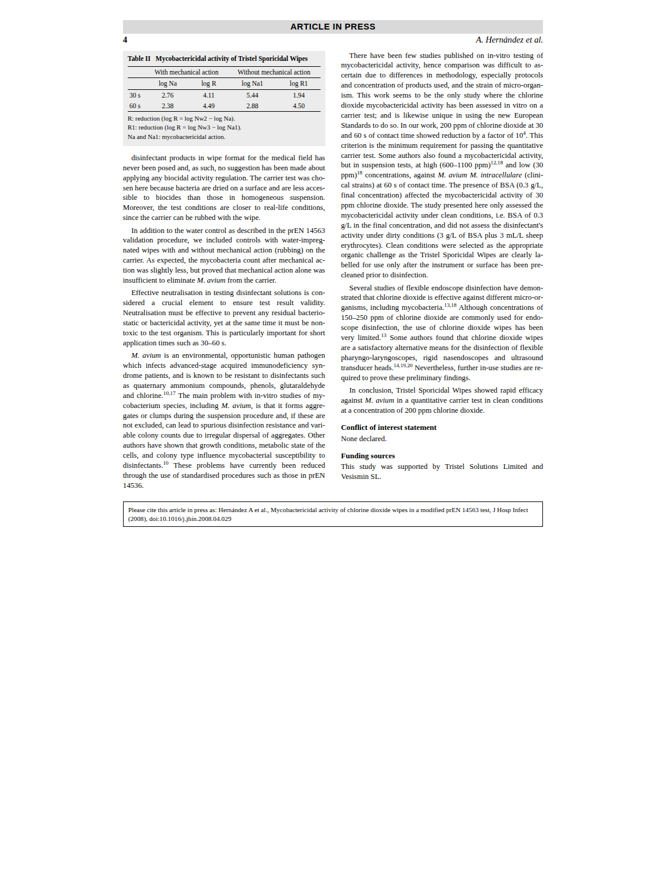ARTICLE IN PRESS
4 A. Hernández et al.
Table II Mycobactericidal activity of Tristel Sporicidal Wipes
| | With mechanical action | Without mechanical action |
| --- | --- | --- |
| | log Na | log R | log Na1 | log R1 |
| 30 s | 2.76 | 4.11 | 5.44 | 1.94 |
| 60 s | 2.38 | 4.49 | 2.88 | 4.50 |
R: reduction (log R = log Nw2 − log Na).
R1: reduction (log R = log Nw3 − log Na1).
Na and Na1: mycobactericidal action.
disinfectant products in wipe format for the medical field has never been posed and, as such, no suggestion has been made about applying any biocidal activity regulation. The carrier test was chosen here because bacteria are dried on a surface and are less accessible to biocides than those in homogeneous suspension. Moreover, the test conditions are closer to real-life conditions, since the carrier can be rubbed with the wipe.
In addition to the water control as described in the prEN 14563 validation procedure, we included controls with water-impregnated wipes with and without mechanical action (rubbing) on the carrier. As expected, the mycobacteria count after mechanical action was slightly less, but proved that mechanical action alone was insufficient to eliminate M. avium from the carrier.
Effective neutralisation in testing disinfectant solutions is considered a crucial element to ensure test result validity. Neutralisation must be effective to prevent any residual bacteriostatic or bactericidal activity, yet at the same time it must be non-toxic to the test organism. This is particularly important for short application times such as 30–60 s.
M. avium is an environmental, opportunistic human pathogen which infects advanced-stage acquired immunodeficiency syndrome patients, and is known to be resistant to disinfectants such as quaternary ammonium compounds, phenols, glutaraldehyde and chlorine.10,17 The main problem with in-vitro studies of mycobacterium species, including M. avium, is that it forms aggregates or clumps during the suspension procedure and, if these are not excluded, can lead to spurious disinfection resistance and variable colony counts due to irregular dispersal of aggregates. Other authors have shown that growth conditions, metabolic state of the cells, and colony type influence mycobacterial susceptibility to disinfectants.10 These problems have currently been reduced through the use of standardised procedures such as those in prEN 14536.
There have been few studies published on in-vitro testing of mycobactericidal activity, hence comparison was difficult to ascertain due to differences in methodology, especially protocols and concentration of products used, and the strain of micro-organism. This work seems to be the only study where the chlorine dioxide mycobactericidal activity has been assessed in vitro on a carrier test; and is likewise unique in using the new European Standards to do so. In our work, 200 ppm of chlorine dioxide at 30 and 60 s of contact time showed reduction by a factor of 104. This criterion is the minimum requirement for passing the quantitative carrier test. Some authors also found a mycobactericidal activity, but in suspension tests, at high (600–1100 ppm)12,18 and low (30 ppm)18 concentrations, against M. avium M. intracellulare (clinical strains) at 60 s of contact time. The presence of BSA (0.3 g/L, final concentration) affected the mycobactericidal activity of 30 ppm chlorine dioxide. The study presented here only assessed the mycobactericidal activity under clean conditions, i.e. BSA of 0.3 g/L in the final concentration, and did not assess the disinfectant's activity under dirty conditions (3 g/L of BSA plus 3 mL/L sheep erythrocytes). Clean conditions were selected as the appropriate organic challenge as the Tristel Sporicidal Wipes are clearly labelled for use only after the instrument or surface has been pre-cleaned prior to disinfection.
Several studies of flexible endoscope disinfection have demonstrated that chlorine dioxide is effective against different micro-organisms, including mycobacteria.13,18 Although concentrations of 150–250 ppm of chlorine dioxide are commonly used for endoscope disinfection, the use of chlorine dioxide wipes has been very limited.13 Some authors found that chlorine dioxide wipes are a satisfactory alternative means for the disinfection of flexible pharyngo-laryngoscopes, rigid nasendoscopes and ultrasound transducer heads.14,19,20 Nevertheless, further in-use studies are required to prove these preliminary findings.
In conclusion, Tristel Sporicidal Wipes showed rapid efficacy against M. avium in a quantitative carrier test in clean conditions at a concentration of 200 ppm chlorine dioxide.
Conflict of interest statement
None declared.
Funding sources
This study was supported by Tristel Solutions Limited and Vesismin SL.
Please cite this article in press as: Hernández A et al., Mycobactericidal activity of chlorine dioxide wipes in a modified prEN 14563 test, J Hosp Infect (2008), doi:10.1016/j.jhin.2008.04.029